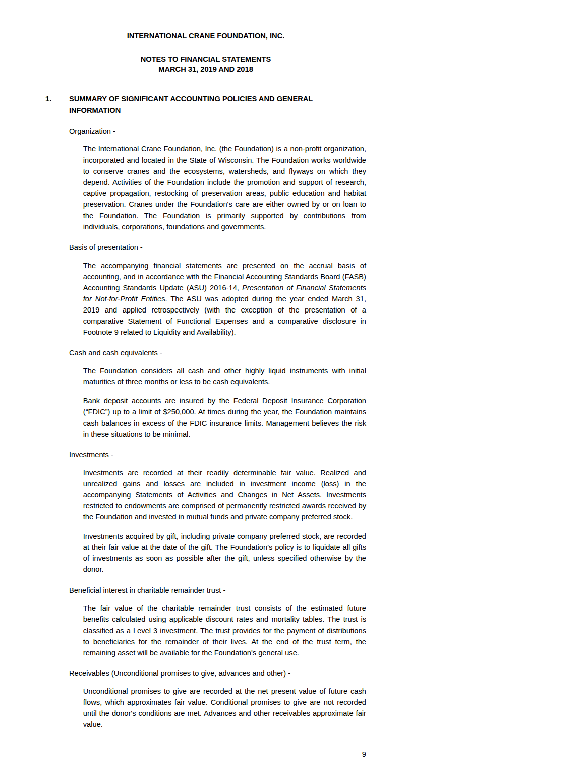INTERNATIONAL CRANE FOUNDATION, INC.
NOTES TO FINANCIAL STATEMENTS
MARCH 31, 2019 AND 2018
1.
Summary of Significant Accounting Policies and General Information
Organization -
The International Crane Foundation, Inc. (the Foundation) is a non-profit organization, incorporated and located in the State of Wisconsin. The Foundation works worldwide to conserve cranes and the ecosystems, watersheds, and flyways on which they depend. Activities of the Foundation include the promotion and support of research, captive propagation, restocking of preservation areas, public education and habitat preservation. Cranes under the Foundation's care are either owned by or on loan to the Foundation. The Foundation is primarily supported by contributions from individuals, corporations, foundations and governments.
Basis of presentation -
The accompanying financial statements are presented on the accrual basis of accounting, and in accordance with the Financial Accounting Standards Board (FASB) Accounting Standards Update (ASU) 2016-14, Presentation of Financial Statements for Not-for-Profit Entities. The ASU was adopted during the year ended March 31, 2019 and applied retrospectively (with the exception of the presentation of a comparative Statement of Functional Expenses and a comparative disclosure in Footnote 9 related to Liquidity and Availability).
Cash and cash equivalents -
The Foundation considers all cash and other highly liquid instruments with initial maturities of three months or less to be cash equivalents.
Bank deposit accounts are insured by the Federal Deposit Insurance Corporation (“FDIC”) up to a limit of $250,000. At times during the year, the Foundation maintains cash balances in excess of the FDIC insurance limits. Management believes the risk in these situations to be minimal.
Investments -
Investments are recorded at their readily determinable fair value. Realized and unrealized gains and losses are included in investment income (loss) in the accompanying Statements of Activities and Changes in Net Assets. Investments restricted to endowments are comprised of permanently restricted awards received by the Foundation and invested in mutual funds and private company preferred stock.
Investments acquired by gift, including private company preferred stock, are recorded at their fair value at the date of the gift. The Foundation’s policy is to liquidate all gifts of investments as soon as possible after the gift, unless specified otherwise by the donor.
Beneficial interest in charitable remainder trust -
The fair value of the charitable remainder trust consists of the estimated future benefits calculated using applicable discount rates and mortality tables. The trust is classified as a Level 3 investment. The trust provides for the payment of distributions to beneficiaries for the remainder of their lives. At the end of the trust term, the remaining asset will be available for the Foundation's general use.
Receivables (Unconditional promises to give, advances and other) -
Unconditional promises to give are recorded at the net present value of future cash flows, which approximates fair value. Conditional promises to give are not recorded until the donor's conditions are met. Advances and other receivables approximate fair value.
9